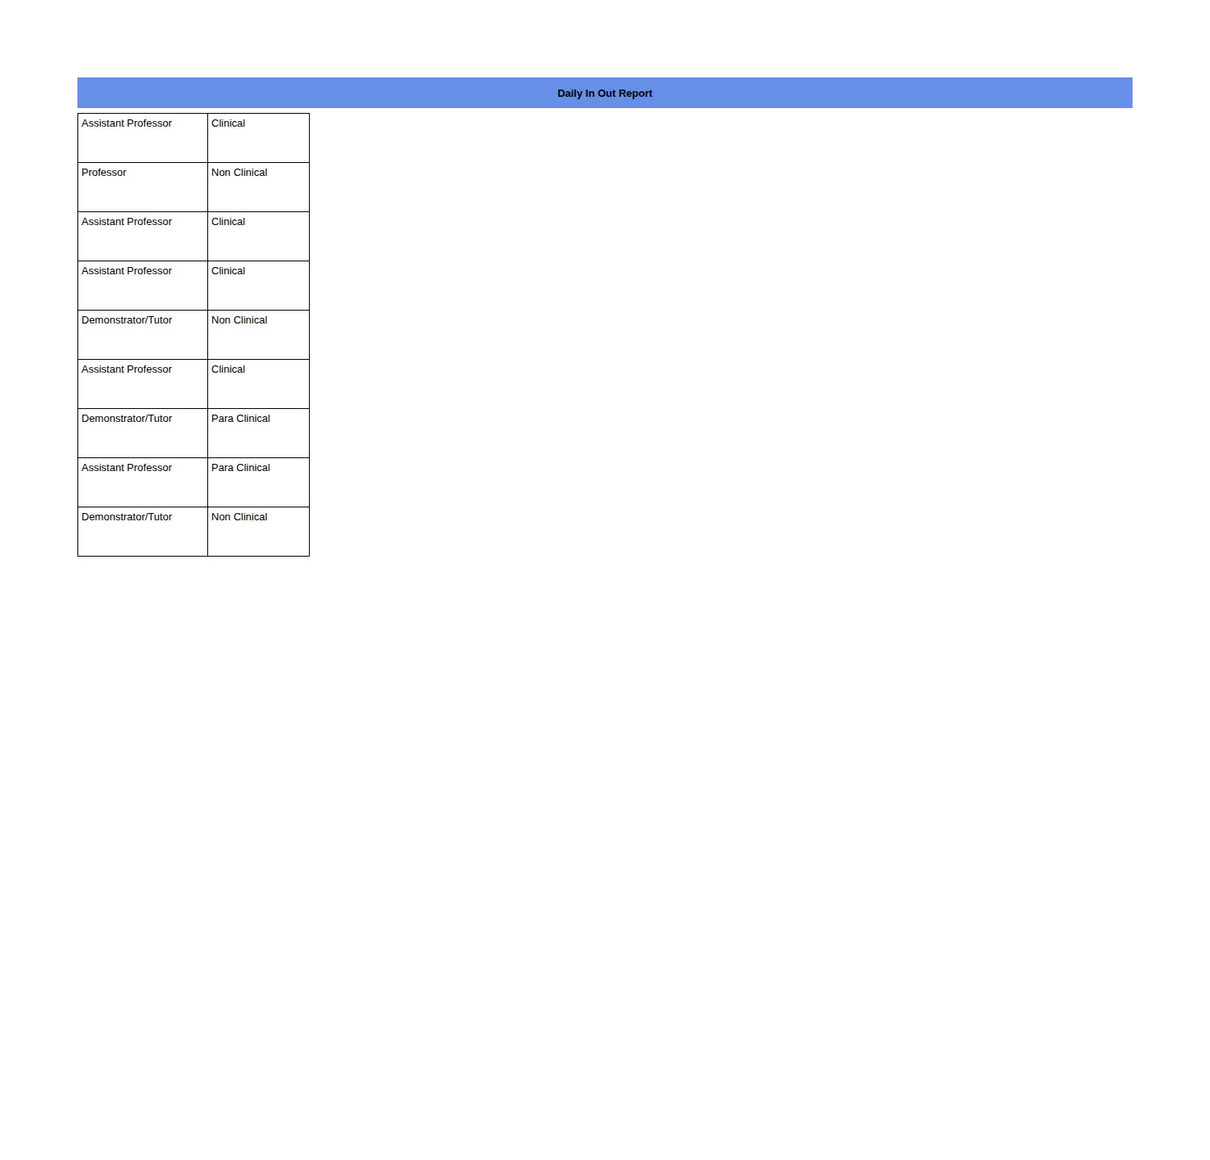Daily In Out Report
| Assistant Professor | Clinical |
| Professor | Non Clinical |
| Assistant Professor | Clinical |
| Assistant Professor | Clinical |
| Demonstrator/Tutor | Non Clinical |
| Assistant Professor | Clinical |
| Demonstrator/Tutor | Para Clinical |
| Assistant Professor | Para Clinical |
| Demonstrator/Tutor | Non Clinical |